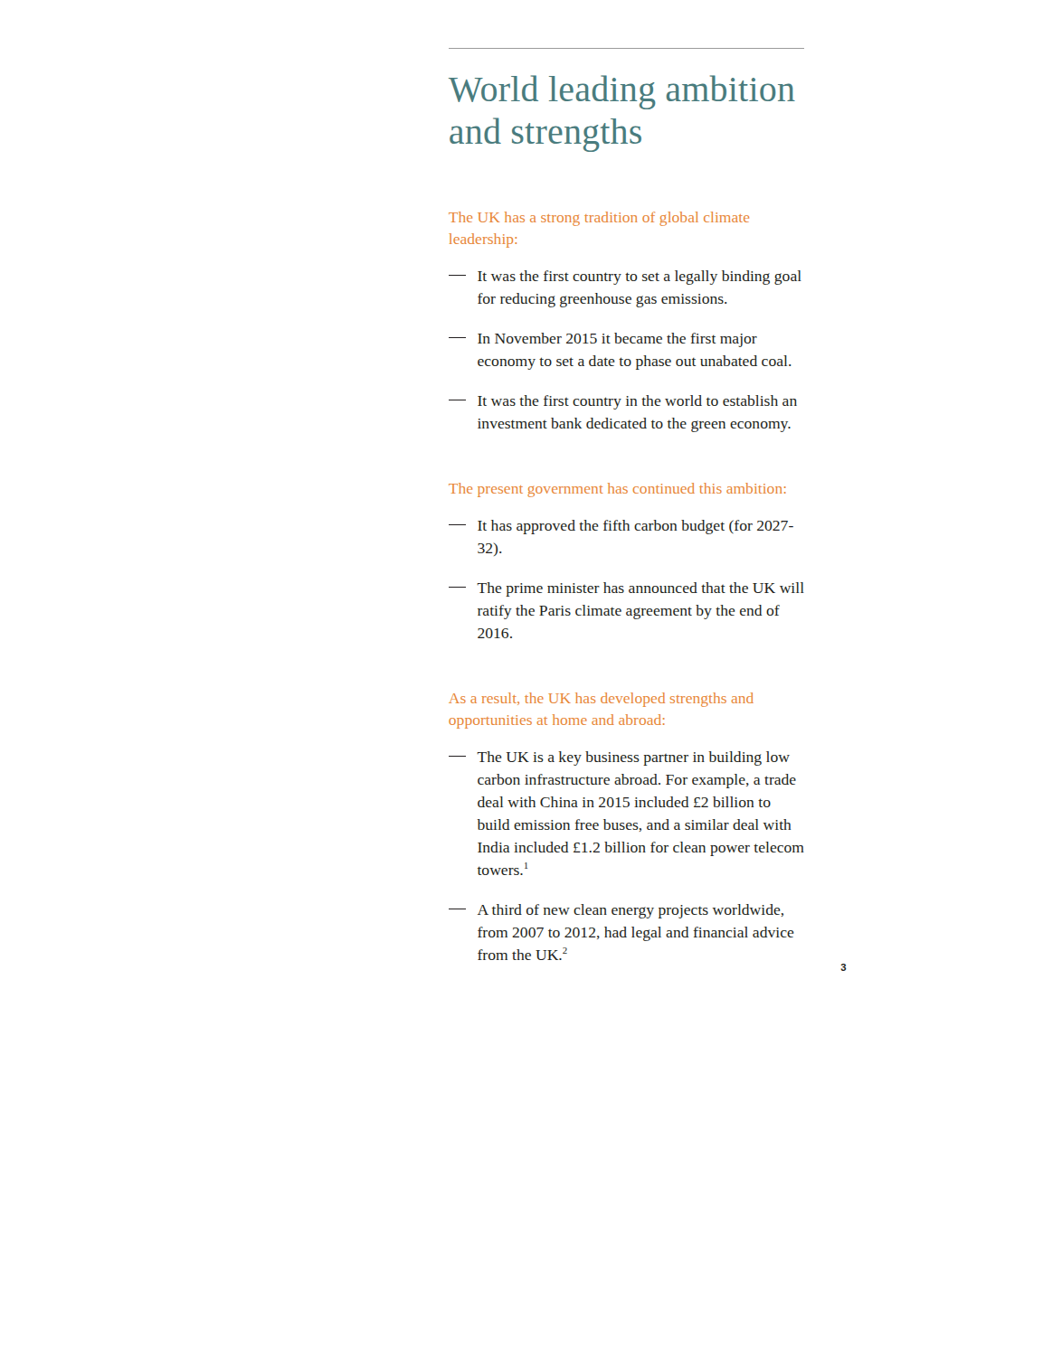World leading ambition
and strengths
The UK has a strong tradition of global climate leadership:
It was the first country to set a legally binding goal for reducing greenhouse gas emissions.
In November 2015 it became the first major economy to set a date to phase out unabated coal.
It was the first country in the world to establish an investment bank dedicated to the green economy.
The present government has continued this ambition:
It has approved the fifth carbon budget (for 2027-32).
The prime minister has announced that the UK will ratify the Paris climate agreement by the end of 2016.
As a result, the UK has developed strengths and opportunities at home and abroad:
The UK is a key business partner in building low carbon infrastructure abroad. For example, a trade deal with China in 2015 included £2 billion to build emission free buses, and a similar deal with India included £1.2 billion for clean power telecom towers.1
A third of new clean energy projects worldwide, from 2007 to 2012, had legal and financial advice from the UK.2
3